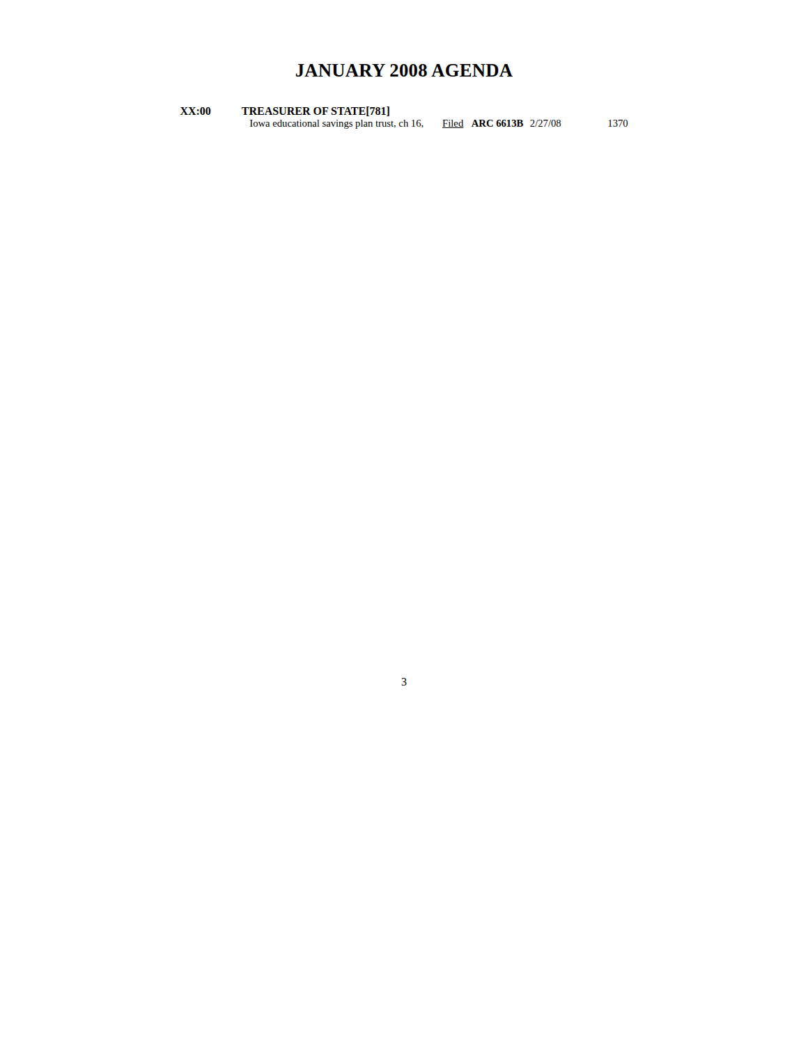JANUARY 2008 AGENDA
| XX:00 | TREASURER OF STATE[781] |
| | Iowa educational savings plan trust, ch 16, Filed ARC 6613B 2/27/08 1370 |
3